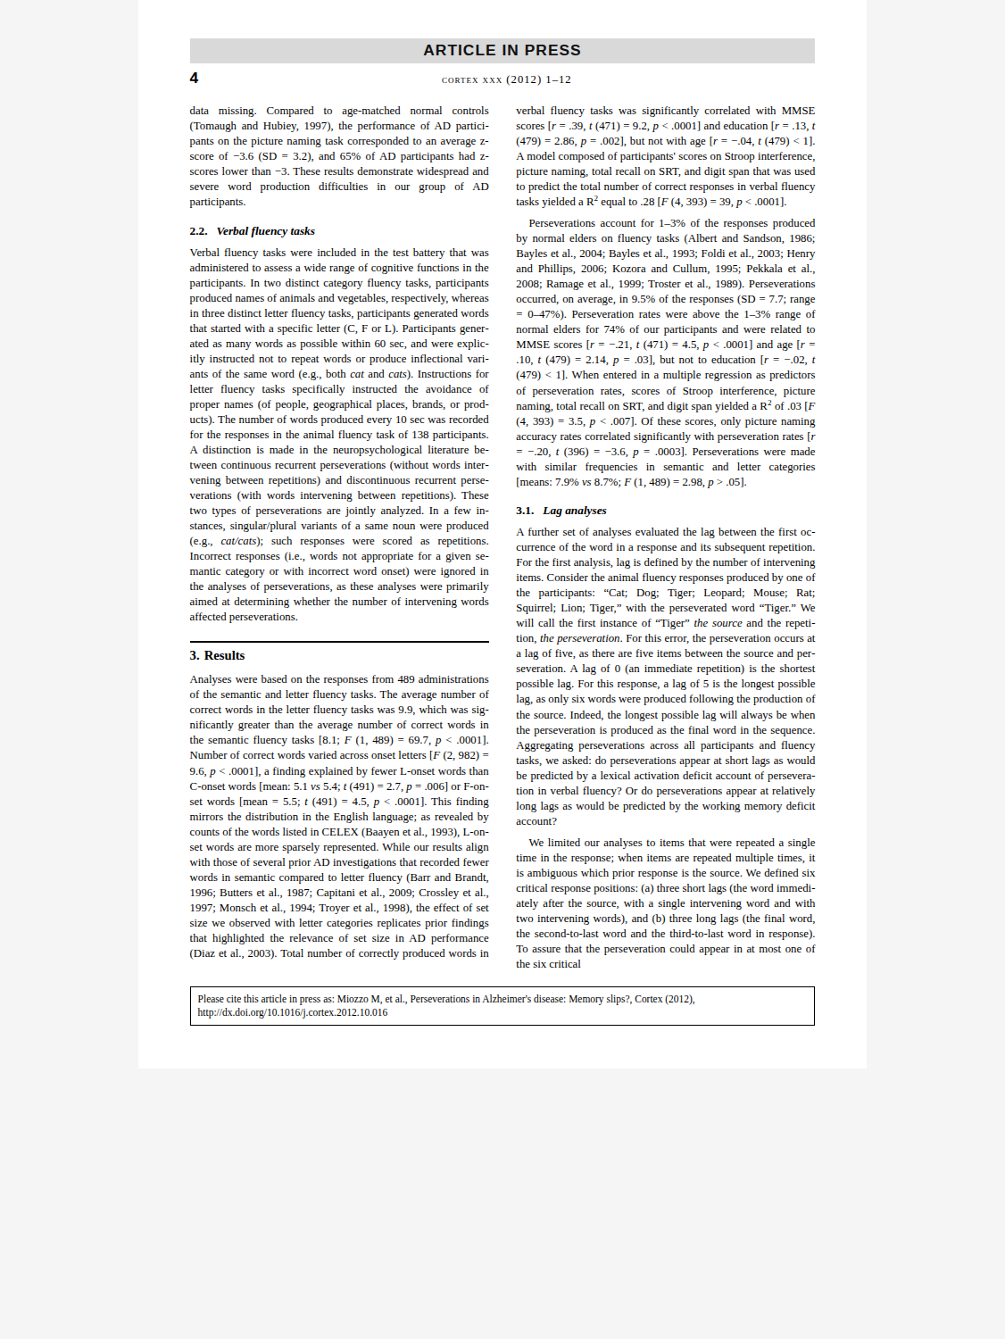ARTICLE IN PRESS
4
cortex xxx (2012) 1–12
data missing. Compared to age-matched normal controls (Tomaugh and Hubiey, 1997), the performance of AD participants on the picture naming task corresponded to an average z-score of −3.6 (SD = 3.2), and 65% of AD participants had z-scores lower than −3. These results demonstrate widespread and severe word production difficulties in our group of AD participants.
2.2. Verbal fluency tasks
Verbal fluency tasks were included in the test battery that was administered to assess a wide range of cognitive functions in the participants. In two distinct category fluency tasks, participants produced names of animals and vegetables, respectively, whereas in three distinct letter fluency tasks, participants generated words that started with a specific letter (C, F or L). Participants generated as many words as possible within 60 sec, and were explicitly instructed not to repeat words or produce inflectional variants of the same word (e.g., both cat and cats). Instructions for letter fluency tasks specifically instructed the avoidance of proper names (of people, geographical places, brands, or products). The number of words produced every 10 sec was recorded for the responses in the animal fluency task of 138 participants. A distinction is made in the neuropsychological literature between continuous recurrent perseverations (without words intervening between repetitions) and discontinuous recurrent perseverations (with words intervening between repetitions). These two types of perseverations are jointly analyzed. In a few instances, singular/plural variants of a same noun were produced (e.g., cat/cats); such responses were scored as repetitions. Incorrect responses (i.e., words not appropriate for a given semantic category or with incorrect word onset) were ignored in the analyses of perseverations, as these analyses were primarily aimed at determining whether the number of intervening words affected perseverations.
3. Results
Analyses were based on the responses from 489 administrations of the semantic and letter fluency tasks. The average number of correct words in the letter fluency tasks was 9.9, which was significantly greater than the average number of correct words in the semantic fluency tasks [8.1; F (1, 489) = 69.7, p < .0001]. Number of correct words varied across onset letters [F (2, 982) = 9.6, p < .0001], a finding explained by fewer L-onset words than C-onset words [mean: 5.1 vs 5.4; t (491) = 2.7, p = .006] or F-onset words [mean = 5.5; t (491) = 4.5, p < .0001]. This finding mirrors the distribution in the English language; as revealed by counts of the words listed in CELEX (Baayen et al., 1993), L-onset words are more sparsely represented. While our results align with those of several prior AD investigations that recorded fewer words in semantic compared to letter fluency (Barr and Brandt, 1996; Butters et al., 1987; Capitani et al., 2009; Crossley et al., 1997; Monsch et al., 1994; Troyer et al., 1998), the effect of set size we observed with letter categories replicates prior findings that highlighted the relevance of set size in AD performance (Diaz et al., 2003). Total number of correctly produced words in verbal fluency tasks was significantly correlated with MMSE scores [r = .39, t (471) = 9.2, p < .0001] and education [r = .13, t (479) = 2.86, p = .002], but not with age [r = −.04, t (479) < 1]. A model composed of participants' scores on Stroop interference, picture naming, total recall on SRT, and digit span that was used to predict the total number of correct responses in verbal fluency tasks yielded a R2 equal to .28 [F (4, 393) = 39, p < .0001].
Perseverations account for 1–3% of the responses produced by normal elders on fluency tasks (Albert and Sandson, 1986; Bayles et al., 2004; Bayles et al., 1993; Foldi et al., 2003; Henry and Phillips, 2006; Kozora and Cullum, 1995; Pekkala et al., 2008; Ramage et al., 1999; Troster et al., 1989). Perseverations occurred, on average, in 9.5% of the responses (SD = 7.7; range = 0–47%). Perseveration rates were above the 1–3% range of normal elders for 74% of our participants and were related to MMSE scores [r = −.21, t (471) = 4.5, p < .0001] and age [r = .10, t (479) = 2.14, p = .03], but not to education [r = −.02, t (479) < 1]. When entered in a multiple regression as predictors of perseveration rates, scores of Stroop interference, picture naming, total recall on SRT, and digit span yielded a R2 of .03 [F (4, 393) = 3.5, p < .007]. Of these scores, only picture naming accuracy rates correlated significantly with perseveration rates [r = −.20, t (396) = −3.6, p = .0003]. Perseverations were made with similar frequencies in semantic and letter categories [means: 7.9% vs 8.7%; F (1, 489) = 2.98, p > .05].
3.1. Lag analyses
A further set of analyses evaluated the lag between the first occurrence of the word in a response and its subsequent repetition. For the first analysis, lag is defined by the number of intervening items. Consider the animal fluency responses produced by one of the participants: “Cat; Dog; Tiger; Leopard; Mouse; Rat; Squirrel; Lion; Tiger,” with the perseverated word “Tiger.” We will call the first instance of “Tiger” the source and the repetition, the perseveration. For this error, the perseveration occurs at a lag of five, as there are five items between the source and perseveration. A lag of 0 (an immediate repetition) is the shortest possible lag. For this response, a lag of 5 is the longest possible lag, as only six words were produced following the production of the source. Indeed, the longest possible lag will always be when the perseveration is produced as the final word in the sequence. Aggregating perseverations across all participants and fluency tasks, we asked: do perseverations appear at short lags as would be predicted by a lexical activation deficit account of perseveration in verbal fluency? Or do perseverations appear at relatively long lags as would be predicted by the working memory deficit account?
We limited our analyses to items that were repeated a single time in the response; when items are repeated multiple times, it is ambiguous which prior response is the source. We defined six critical response positions: (a) three short lags (the word immediately after the source, with a single intervening word and with two intervening words), and (b) three long lags (the final word, the second-to-last word and the third-to-last word in response). To assure that the perseveration could appear in at most one of the six critical
Please cite this article in press as: Miozzo M, et al., Perseverations in Alzheimer's disease: Memory slips?, Cortex (2012), http://dx.doi.org/10.1016/j.cortex.2012.10.016